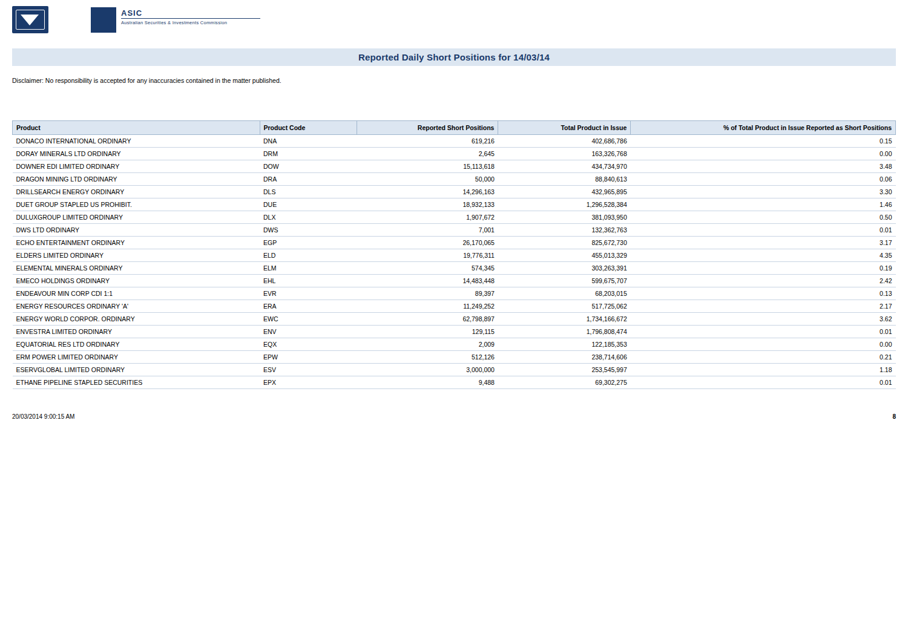ASIC
Australian Securities & Investments Commission
Reported Daily Short Positions for 14/03/14
Disclaimer: No responsibility is accepted for any inaccuracies contained in the matter published.
| Product | Product Code | Reported Short Positions | Total Product in Issue | % of Total Product in Issue Reported as Short Positions |
| --- | --- | --- | --- | --- |
| DONACO INTERNATIONAL ORDINARY | DNA | 619,216 | 402,686,786 | 0.15 |
| DORAY MINERALS LTD ORDINARY | DRM | 2,645 | 163,326,768 | 0.00 |
| DOWNER EDI LIMITED ORDINARY | DOW | 15,113,618 | 434,734,970 | 3.48 |
| DRAGON MINING LTD ORDINARY | DRA | 50,000 | 88,840,613 | 0.06 |
| DRILLSEARCH ENERGY ORDINARY | DLS | 14,296,163 | 432,965,895 | 3.30 |
| DUET GROUP STAPLED US PROHIBIT. | DUE | 18,932,133 | 1,296,528,384 | 1.46 |
| DULUXGROUP LIMITED ORDINARY | DLX | 1,907,672 | 381,093,950 | 0.50 |
| DWS LTD ORDINARY | DWS | 7,001 | 132,362,763 | 0.01 |
| ECHO ENTERTAINMENT ORDINARY | EGP | 26,170,065 | 825,672,730 | 3.17 |
| ELDERS LIMITED ORDINARY | ELD | 19,776,311 | 455,013,329 | 4.35 |
| ELEMENTAL MINERALS ORDINARY | ELM | 574,345 | 303,263,391 | 0.19 |
| EMECO HOLDINGS ORDINARY | EHL | 14,483,448 | 599,675,707 | 2.42 |
| ENDEAVOUR MIN CORP CDI 1:1 | EVR | 89,397 | 68,203,015 | 0.13 |
| ENERGY RESOURCES ORDINARY 'A' | ERA | 11,249,252 | 517,725,062 | 2.17 |
| ENERGY WORLD CORPOR. ORDINARY | EWC | 62,798,897 | 1,734,166,672 | 3.62 |
| ENVESTRA LIMITED ORDINARY | ENV | 129,115 | 1,796,808,474 | 0.01 |
| EQUATORIAL RES LTD ORDINARY | EQX | 2,009 | 122,185,353 | 0.00 |
| ERM POWER LIMITED ORDINARY | EPW | 512,126 | 238,714,606 | 0.21 |
| ESERVGLOBAL LIMITED ORDINARY | ESV | 3,000,000 | 253,545,997 | 1.18 |
| ETHANE PIPELINE STAPLED SECURITIES | EPX | 9,488 | 69,302,275 | 0.01 |
20/03/2014 9:00:15 AM 8